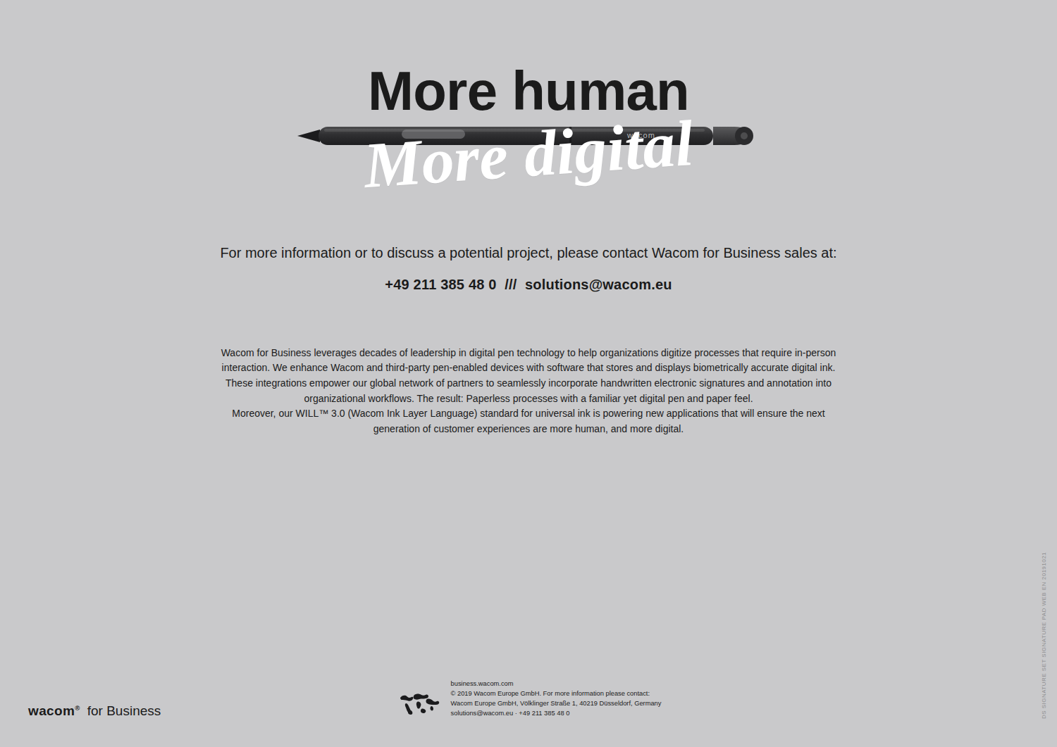More human
wacom
More digital
For more information or to discuss a potential project, please contact Wacom for Business sales at:
+49 211 385 48 0 /// solutions@wacom.eu
Wacom for Business leverages decades of leadership in digital pen technology to help organizations digitize processes that require in-person interaction. We enhance Wacom and third-party pen-enabled devices with software that stores and displays biometrically accurate digital ink. These integrations empower our global network of partners to seamlessly incorporate handwritten electronic signatures and annotation into organizational workflows. The result: Paperless processes with a familiar yet digital pen and paper feel.
Moreover, our WILL™ 3.0 (Wacom Ink Layer Language) standard for universal ink is powering new applications that will ensure the next generation of customer experiences are more human, and more digital.
wacom® for Business
business.wacom.com
© 2019 Wacom Europe GmbH. For more information please contact:
Wacom Europe GmbH, Völklinger Straße 1, 40219 Düsseldorf, Germany
solutions@wacom.eu · +49 211 385 48 0
DS SIGNATURE SET SIGNATURE PAD WEB EN 20191021